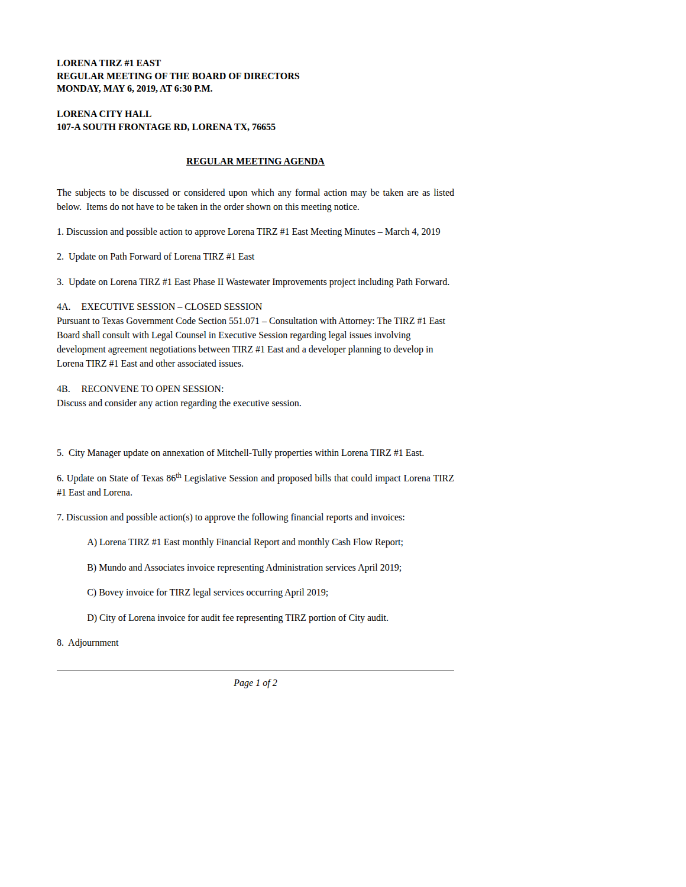LORENA TIRZ #1 EAST
REGULAR MEETING OF THE BOARD OF DIRECTORS
MONDAY, MAY 6, 2019, AT 6:30 P.M.
LORENA CITY HALL
107-A SOUTH FRONTAGE RD, LORENA TX, 76655
REGULAR MEETING AGENDA
The subjects to be discussed or considered upon which any formal action may be taken are as listed below. Items do not have to be taken in the order shown on this meeting notice.
1. Discussion and possible action to approve Lorena TIRZ #1 East Meeting Minutes – March 4, 2019
2. Update on Path Forward of Lorena TIRZ #1 East
3. Update on Lorena TIRZ #1 East Phase II Wastewater Improvements project including Path Forward.
4A. EXECUTIVE SESSION – CLOSED SESSION
Pursuant to Texas Government Code Section 551.071 – Consultation with Attorney: The TIRZ #1 East Board shall consult with Legal Counsel in Executive Session regarding legal issues involving development agreement negotiations between TIRZ #1 East and a developer planning to develop in Lorena TIRZ #1 East and other associated issues.
4B. RECONVENE TO OPEN SESSION:
Discuss and consider any action regarding the executive session.
5. City Manager update on annexation of Mitchell-Tully properties within Lorena TIRZ #1 East.
6. Update on State of Texas 86th Legislative Session and proposed bills that could impact Lorena TIRZ #1 East and Lorena.
7. Discussion and possible action(s) to approve the following financial reports and invoices:
A) Lorena TIRZ #1 East monthly Financial Report and monthly Cash Flow Report;
B) Mundo and Associates invoice representing Administration services April 2019;
C) Bovey invoice for TIRZ legal services occurring April 2019;
D) City of Lorena invoice for audit fee representing TIRZ portion of City audit.
8. Adjournment
Page 1 of 2